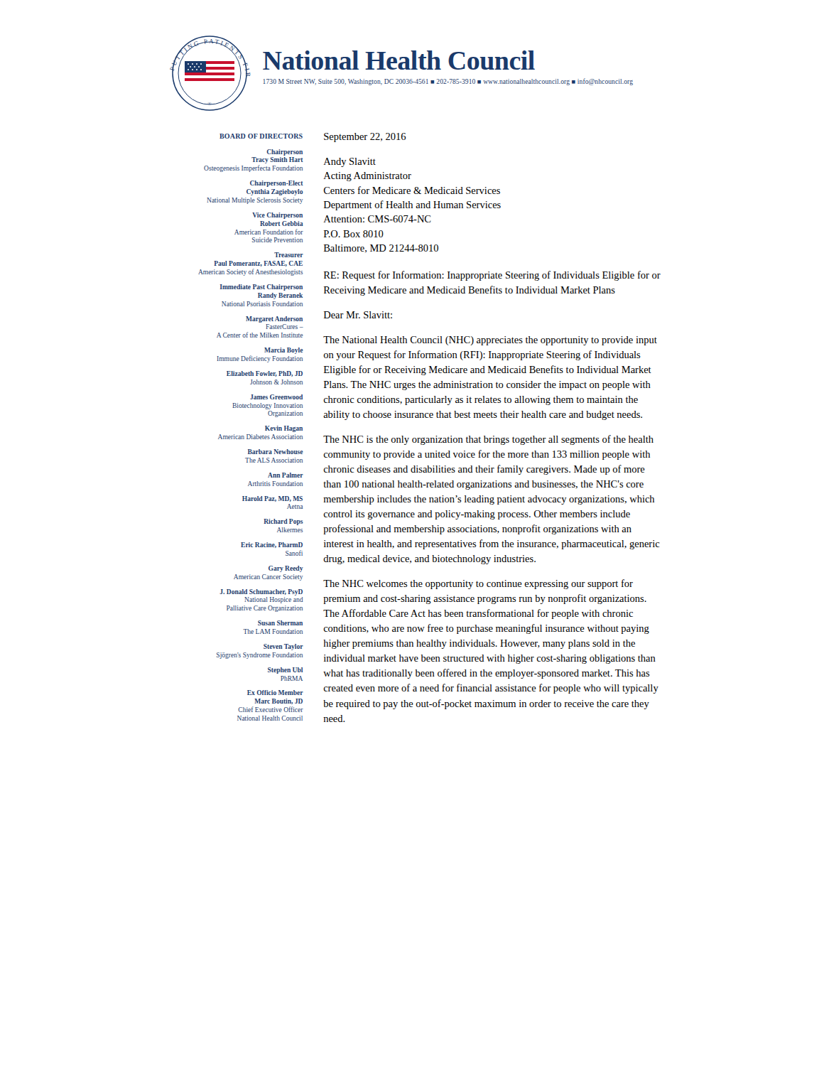PUTTING PATIENTS FIRST ®
National Health Council
1730 M Street NW, Suite 500, Washington, DC 20036-4561 ■ 202-785-3910 ■ www.nationalhealthcouncil.org ■ info@nhcouncil.org
BOARD OF DIRECTORS
Chairperson
Tracy Smith Hart
Osteogenesis Imperfecta Foundation
Chairperson-Elect
Cynthia Zagieboylo
National Multiple Sclerosis Society
Vice Chairperson
Robert Gebbia
American Foundation for
Suicide Prevention
Treasurer
Paul Pomerantz, FASAE, CAE
American Society of Anesthesiologists
Immediate Past Chairperson
Randy Beranek
National Psoriasis Foundation
Margaret Anderson
FasterCures –
A Center of the Milken Institute
Marcia Boyle
Immune Deficiency Foundation
Elizabeth Fowler, PhD, JD
Johnson & Johnson
James Greenwood
Biotechnology Innovation
Organization
Kevin Hagan
American Diabetes Association
Barbara Newhouse
The ALS Association
Ann Palmer
Arthritis Foundation
Harold Paz, MD, MS
Aetna
Richard Pops
Alkermes
Eric Racine, PharmD
Sanofi
Gary Reedy
American Cancer Society
J. Donald Schumacher, PsyD
National Hospice and
Palliative Care Organization
Susan Sherman
The LAM Foundation
Steven Taylor
Sjögren's Syndrome Foundation
Stephen Ubl
PhRMA
Ex Officio Member
Marc Boutin, JD
Chief Executive Officer
National Health Council
September 22, 2016
Andy Slavitt
Acting Administrator
Centers for Medicare & Medicaid Services
Department of Health and Human Services
Attention: CMS-6074-NC
P.O. Box 8010
Baltimore, MD 21244-8010
RE: Request for Information: Inappropriate Steering of Individuals Eligible for or Receiving Medicare and Medicaid Benefits to Individual Market Plans
Dear Mr. Slavitt:
The National Health Council (NHC) appreciates the opportunity to provide input on your Request for Information (RFI): Inappropriate Steering of Individuals Eligible for or Receiving Medicare and Medicaid Benefits to Individual Market Plans. The NHC urges the administration to consider the impact on people with chronic conditions, particularly as it relates to allowing them to maintain the ability to choose insurance that best meets their health care and budget needs.
The NHC is the only organization that brings together all segments of the health community to provide a united voice for the more than 133 million people with chronic diseases and disabilities and their family caregivers. Made up of more than 100 national health-related organizations and businesses, the NHC's core membership includes the nation’s leading patient advocacy organizations, which control its governance and policy-making process. Other members include professional and membership associations, nonprofit organizations with an interest in health, and representatives from the insurance, pharmaceutical, generic drug, medical device, and biotechnology industries.
The NHC welcomes the opportunity to continue expressing our support for premium and cost-sharing assistance programs run by nonprofit organizations. The Affordable Care Act has been transformational for people with chronic conditions, who are now free to purchase meaningful insurance without paying higher premiums than healthy individuals. However, many plans sold in the individual market have been structured with higher cost-sharing obligations than what has traditionally been offered in the employer-sponsored market. This has created even more of a need for financial assistance for people who will typically be required to pay the out-of-pocket maximum in order to receive the care they need.